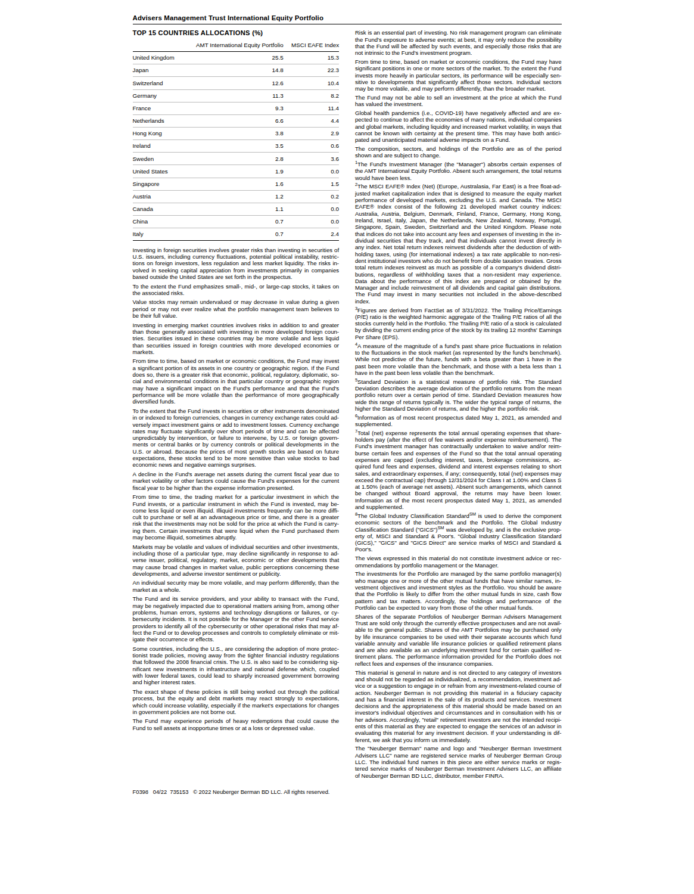Advisers Management Trust International Equity Portfolio
TOP 15 COUNTRIES ALLOCATIONS (%)
| | AMT International Equity Portfolio | MSCI EAFE Index |
| --- | --- | --- |
| United Kingdom | 25.5 | 15.3 |
| Japan | 14.8 | 22.3 |
| Switzerland | 12.6 | 10.4 |
| Germany | 11.3 | 8.2 |
| France | 9.3 | 11.4 |
| Netherlands | 6.6 | 4.4 |
| Hong Kong | 3.8 | 2.9 |
| Ireland | 3.5 | 0.6 |
| Sweden | 2.8 | 3.6 |
| United States | 1.9 | 0.0 |
| Singapore | 1.6 | 1.5 |
| Austria | 1.2 | 0.2 |
| Canada | 1.1 | 0.0 |
| China | 0.7 | 0.0 |
| Italy | 0.7 | 2.4 |
Investing in foreign securities involves greater risks than investing in securities of U.S. issuers, including currency fluctuations, potential political instability, restrictions on foreign investors, less regulation and less market liquidity. The risks involved in seeking capital appreciation from investments primarily in companies based outside the United States are set forth in the prospectus.
To the extent the Fund emphasizes small-, mid-, or large-cap stocks, it takes on the associated risks.
Value stocks may remain undervalued or may decrease in value during a given period or may not ever realize what the portfolio management team believes to be their full value.
Investing in emerging market countries involves risks in addition to and greater than those generally associated with investing in more developed foreign countries. Securities issued in these countries may be more volatile and less liquid than securities issued in foreign countries with more developed economies or markets.
From time to time, based on market or economic conditions, the Fund may invest a significant portion of its assets in one country or geographic region. If the Fund does so, there is a greater risk that economic, political, regulatory, diplomatic, social and environmental conditions in that particular country or geographic region may have a significant impact on the Fund's performance and that the Fund's performance will be more volatile than the performance of more geographically diversified funds.
To the extent that the Fund invests in securities or other instruments denominated in or indexed to foreign currencies, changes in currency exchange rates could adversely impact investment gains or add to investment losses. Currency exchange rates may fluctuate significantly over short periods of time and can be affected unpredictably by intervention, or failure to intervene, by U.S. or foreign governments or central banks or by currency controls or political developments in the U.S. or abroad. Because the prices of most growth stocks are based on future expectations, these stocks tend to be more sensitive than value stocks to bad economic news and negative earnings surprises.
A decline in the Fund's average net assets during the current fiscal year due to market volatility or other factors could cause the Fund's expenses for the current fiscal year to be higher than the expense information presented.
From time to time, the trading market for a particular investment in which the Fund invests, or a particular instrument in which the Fund is invested, may become less liquid or even illiquid. Illiquid investments frequently can be more difficult to purchase or sell at an advantageous price or time, and there is a greater risk that the investments may not be sold for the price at which the Fund is carrying them. Certain investments that were liquid when the Fund purchased them may become illiquid, sometimes abruptly.
Markets may be volatile and values of individual securities and other investments, including those of a particular type, may decline significantly in response to adverse issuer, political, regulatory, market, economic or other developments that may cause broad changes in market value, public perceptions concerning these developments, and adverse investor sentiment or publicity.
An individual security may be more volatile, and may perform differently, than the market as a whole.
The Fund and its service providers, and your ability to transact with the Fund, may be negatively impacted due to operational matters arising from, among other problems, human errors, systems and technology disruptions or failures, or cybersecurity incidents. It is not possible for the Manager or the other Fund service providers to identify all of the cybersecurity or other operational risks that may affect the Fund or to develop processes and controls to completely eliminate or mitigate their occurrence or effects.
Some countries, including the U.S., are considering the adoption of more protectionist trade policies, moving away from the tighter financial industry regulations that followed the 2008 financial crisis. The U.S. is also said to be considering significant new investments in infrastructure and national defense which, coupled with lower federal taxes, could lead to sharply increased government borrowing and higher interest rates.
The exact shape of these policies is still being worked out through the political process, but the equity and debt markets may react strongly to expectations, which could increase volatility, especially if the market's expectations for changes in government policies are not borne out.
The Fund may experience periods of heavy redemptions that could cause the Fund to sell assets at inopportune times or at a loss or depressed value.
Risk is an essential part of investing. No risk management program can eliminate the Fund's exposure to adverse events; at best, it may only reduce the possibility that the Fund will be affected by such events, and especially those risks that are not intrinsic to the Fund's investment program.
From time to time, based on market or economic conditions, the Fund may have significant positions in one or more sectors of the market. To the extent the Fund invests more heavily in particular sectors, its performance will be especially sensitive to developments that significantly affect those sectors. Individual sectors may be more volatile, and may perform differently, than the broader market.
The Fund may not be able to sell an investment at the price at which the Fund has valued the investment.
Global health pandemics (i.e., COVID-19) have negatively affected and are expected to continue to affect the economies of many nations, individual companies and global markets, including liquidity and increased market volatility, in ways that cannot be known with certainty at the present time. This may have both anticipated and unanticipated material adverse impacts on a Fund.
The composition, sectors, and holdings of the Portfolio are as of the period shown and are subject to change.
1The Fund's Investment Manager (the "Manager") absorbs certain expenses of the AMT International Equity Portfolio. Absent such arrangement, the total returns would have been less.
2The MSCI EAFE® Index (Net) (Europe, Australasia, Far East) is a free float-adjusted market capitalization index that is designed to measure the equity market performance of developed markets, excluding the U.S. and Canada. The MSCI EAFE® Index consist of the following 21 developed market country indices: Australia, Austria, Belgium, Denmark, Finland, France, Germany, Hong Kong, Ireland, Israel, Italy, Japan, the Netherlands, New Zealand, Norway, Portugal, Singapore, Spain, Sweden, Switzerland and the United Kingdom. Please note that indices do not take into account any fees and expenses of investing in the individual securities that they track, and that individuals cannot invest directly in any index. Net total return indexes reinvest dividends after the deduction of withholding taxes, using (for international indexes) a tax rate applicable to non-resident institutional investors who do not benefit from double taxation treaties. Gross total return indexes reinvest as much as possible of a company's dividend distributions, regardless of withholding taxes that a non-resident may experience. Data about the performance of this index are prepared or obtained by the Manager and include reinvestment of all dividends and capital gain distributions. The Fund may invest in many securities not included in the above-described index.
3Figures are derived from FactSet as of 3/31/2022. The Trailing Price/Earnings (P/E) ratio is the weighted harmonic aggregate of the Trailing P/E ratios of all the stocks currently held in the Portfolio. The Trailing P/E ratio of a stock is calculated by dividing the current ending price of the stock by its trailing 12 months' Earnings Per Share (EPS).
4A measure of the magnitude of a fund's past share price fluctuations in relation to the fluctuations in the stock market (as represented by the fund's benchmark). While not predictive of the future, funds with a beta greater than 1 have in the past been more volatile than the benchmark, and those with a beta less than 1 have in the past been less volatile than the benchmark.
5Standard Deviation is a statistical measure of portfolio risk. The Standard Deviation describes the average deviation of the portfolio returns from the mean portfolio return over a certain period of time. Standard Deviation measures how wide this range of returns typically is. The wider the typical range of returns, the higher the Standard Deviation of returns, and the higher the portfolio risk.
6Information as of most recent prospectus dated May 1, 2021, as amended and supplemented.
7Total (net) expense represents the total annual operating expenses that shareholders pay (after the effect of fee waivers and/or expense reimbursement). The Fund's investment manager has contractually undertaken to waive and/or reimburse certain fees and expenses of the Fund so that the total annual operating expenses are capped (excluding interest, taxes, brokerage commissions, acquired fund fees and expenses, dividend and interest expenses relating to short sales, and extraordinary expenses, if any; consequently, total (net) expenses may exceed the contractual cap) through 12/31/2024 for Class I at 1.00% and Class S at 1.50% (each of average net assets). Absent such arrangements, which cannot be changed without Board approval, the returns may have been lower. Information as of the most recent prospectus dated May 1, 2021, as amended and supplemented.
8The Global Industry Classification StandardSM is used to derive the component economic sectors of the benchmark and the Portfolio. The Global Industry Classification Standard ("GICS")SM was developed by, and is the exclusive property of, MSCI and Standard & Poor's. "Global Industry Classification Standard (GICS)," "GICS" and "GICS Direct" are service marks of MSCI and Standard & Poor's.
The views expressed in this material do not constitute investment advice or recommendations by portfolio management or the Manager.
The investments for the Portfolio are managed by the same portfolio manager(s) who manage one or more of the other mutual funds that have similar names, investment objectives and investment styles as the Portfolio. You should be aware that the Portfolio is likely to differ from the other mutual funds in size, cash flow pattern and tax matters. Accordingly, the holdings and performance of the Portfolio can be expected to vary from those of the other mutual funds.
Shares of the separate Portfolios of Neuberger Berman Advisers Management Trust are sold only through the currently effective prospectuses and are not available to the general public. Shares of the AMT Portfolios may be purchased only by life insurance companies to be used with their separate accounts which fund variable annuity and variable life insurance policies or qualified retirement plans and are also available as an underlying investment fund for certain qualified retirement plans. The performance information provided for the Portfolio does not reflect fees and expenses of the insurance companies.
This material is general in nature and is not directed to any category of investors and should not be regarded as individualized, a recommendation, investment advice or a suggestion to engage in or refrain from any investment-related course of action. Neuberger Berman is not providing this material in a fiduciary capacity and has a financial interest in the sale of its products and services. Investment decisions and the appropriateness of this material should be made based on an investor's individual objectives and circumstances and in consultation with his or her advisors. Accordingly, "retail" retirement investors are not the intended recipients of this material as they are expected to engage the services of an advisor in evaluating this material for any investment decision. If your understanding is different, we ask that you inform us immediately.
The "Neuberger Berman" name and logo and "Neuberger Berman Investment Advisers LLC" name are registered service marks of Neuberger Berman Group LLC. The individual fund names in this piece are either service marks or registered service marks of Neuberger Berman Investment Advisers LLC, an affiliate of Neuberger Berman BD LLC, distributor, member FINRA.
F0398 04/22 735153 © 2022 Neuberger Berman BD LLC. All rights reserved.